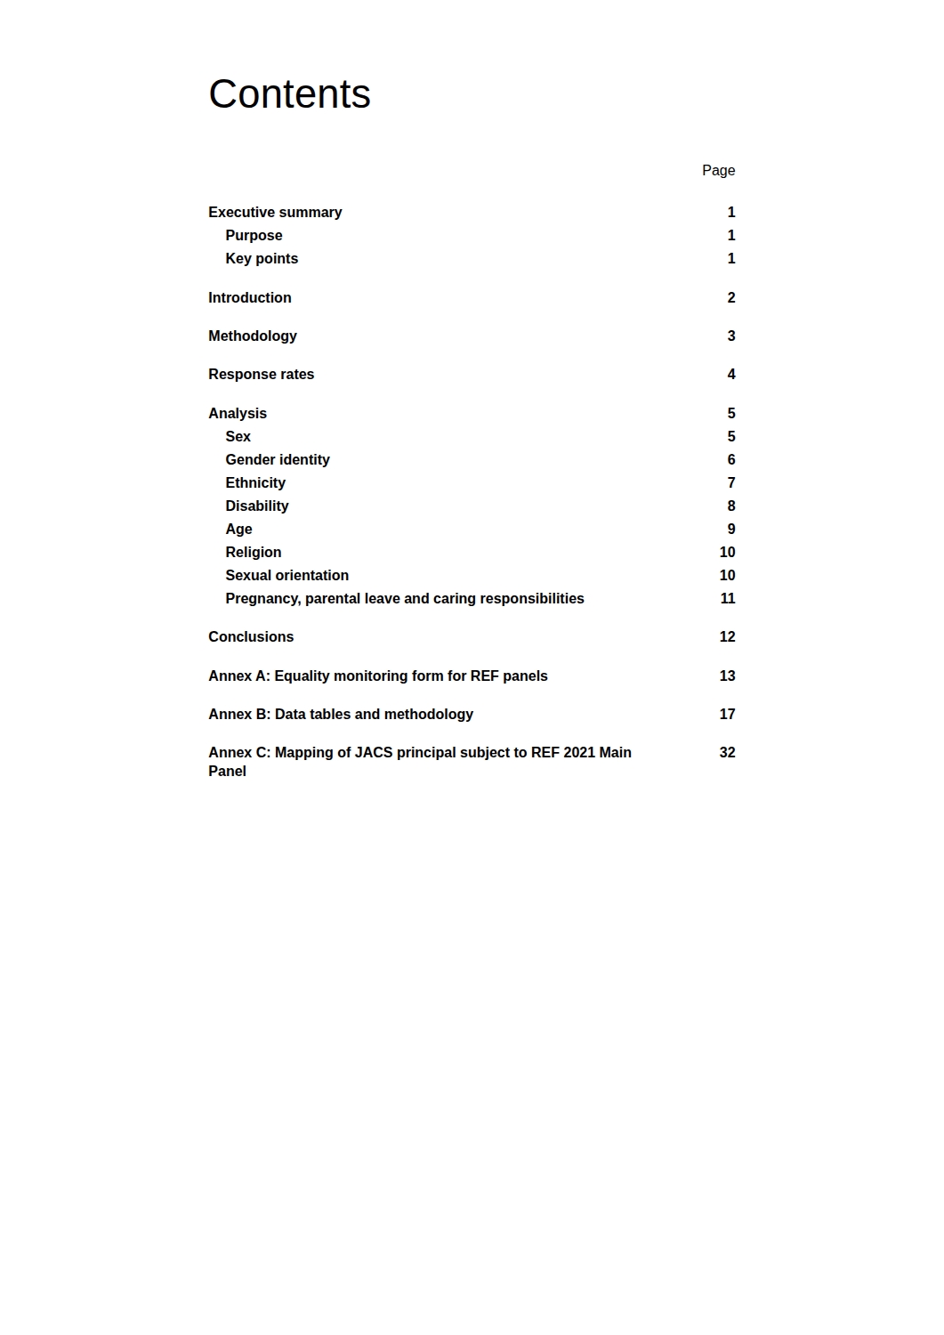Contents
| | Page |
| Executive summary | 1 |
| Purpose | 1 |
| Key points | 1 |
| Introduction | 2 |
| Methodology | 3 |
| Response rates | 4 |
| Analysis | 5 |
| Sex | 5 |
| Gender identity | 6 |
| Ethnicity | 7 |
| Disability | 8 |
| Age | 9 |
| Religion | 10 |
| Sexual orientation | 10 |
| Pregnancy, parental leave and caring responsibilities | 11 |
| Conclusions | 12 |
| Annex A: Equality monitoring form for REF panels | 13 |
| Annex B: Data tables and methodology | 17 |
| Annex C: Mapping of JACS principal subject to REF 2021 Main Panel | 32 |